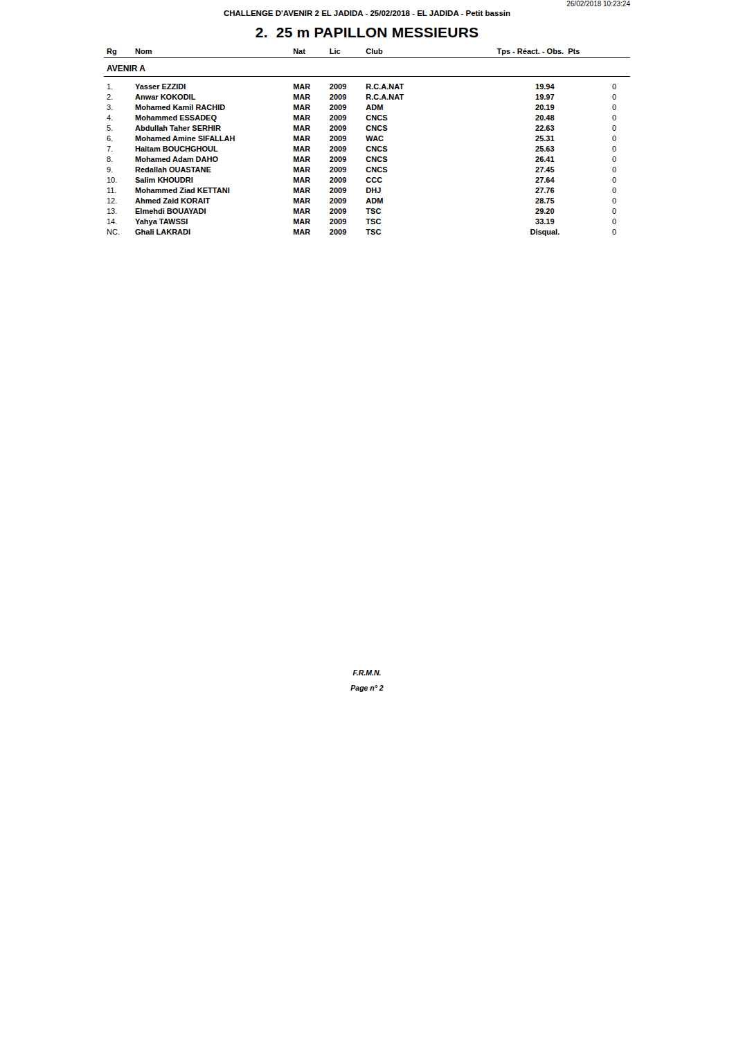26/02/2018 10:23:24
CHALLENGE D'AVENIR 2 EL JADIDA - 25/02/2018 - EL JADIDA - Petit bassin
2. 25 m PAPILLON MESSIEURS
| Rg | Nom | Nat | Lic | Club | Tps - Réact. - Obs. Pts | |
| --- | --- | --- | --- | --- | --- | --- |
| AVENIR A |
| 1. | Yasser EZZIDI | MAR | 2009 | R.C.A.NAT | 19.94 | 0 |
| 2. | Anwar KOKODIL | MAR | 2009 | R.C.A.NAT | 19.97 | 0 |
| 3. | Mohamed Kamil RACHID | MAR | 2009 | ADM | 20.19 | 0 |
| 4. | Mohammed ESSADEQ | MAR | 2009 | CNCS | 20.48 | 0 |
| 5. | Abdullah Taher SERHIR | MAR | 2009 | CNCS | 22.63 | 0 |
| 6. | Mohamed Amine SIFALLAH | MAR | 2009 | WAC | 25.31 | 0 |
| 7. | Haitam BOUCHGHOUL | MAR | 2009 | CNCS | 25.63 | 0 |
| 8. | Mohamed Adam DAHO | MAR | 2009 | CNCS | 26.41 | 0 |
| 9. | Redallah OUASTANE | MAR | 2009 | CNCS | 27.45 | 0 |
| 10. | Salim KHOUDRI | MAR | 2009 | CCC | 27.64 | 0 |
| 11. | Mohammed Ziad KETTANI | MAR | 2009 | DHJ | 27.76 | 0 |
| 12. | Ahmed Zaid KORAIT | MAR | 2009 | ADM | 28.75 | 0 |
| 13. | Elmehdi BOUAYADI | MAR | 2009 | TSC | 29.20 | 0 |
| 14. | Yahya TAWSSI | MAR | 2009 | TSC | 33.19 | 0 |
| NC. | Ghali LAKRADI | MAR | 2009 | TSC | Disqual. | 0 |
F.R.M.N.
Page n° 2